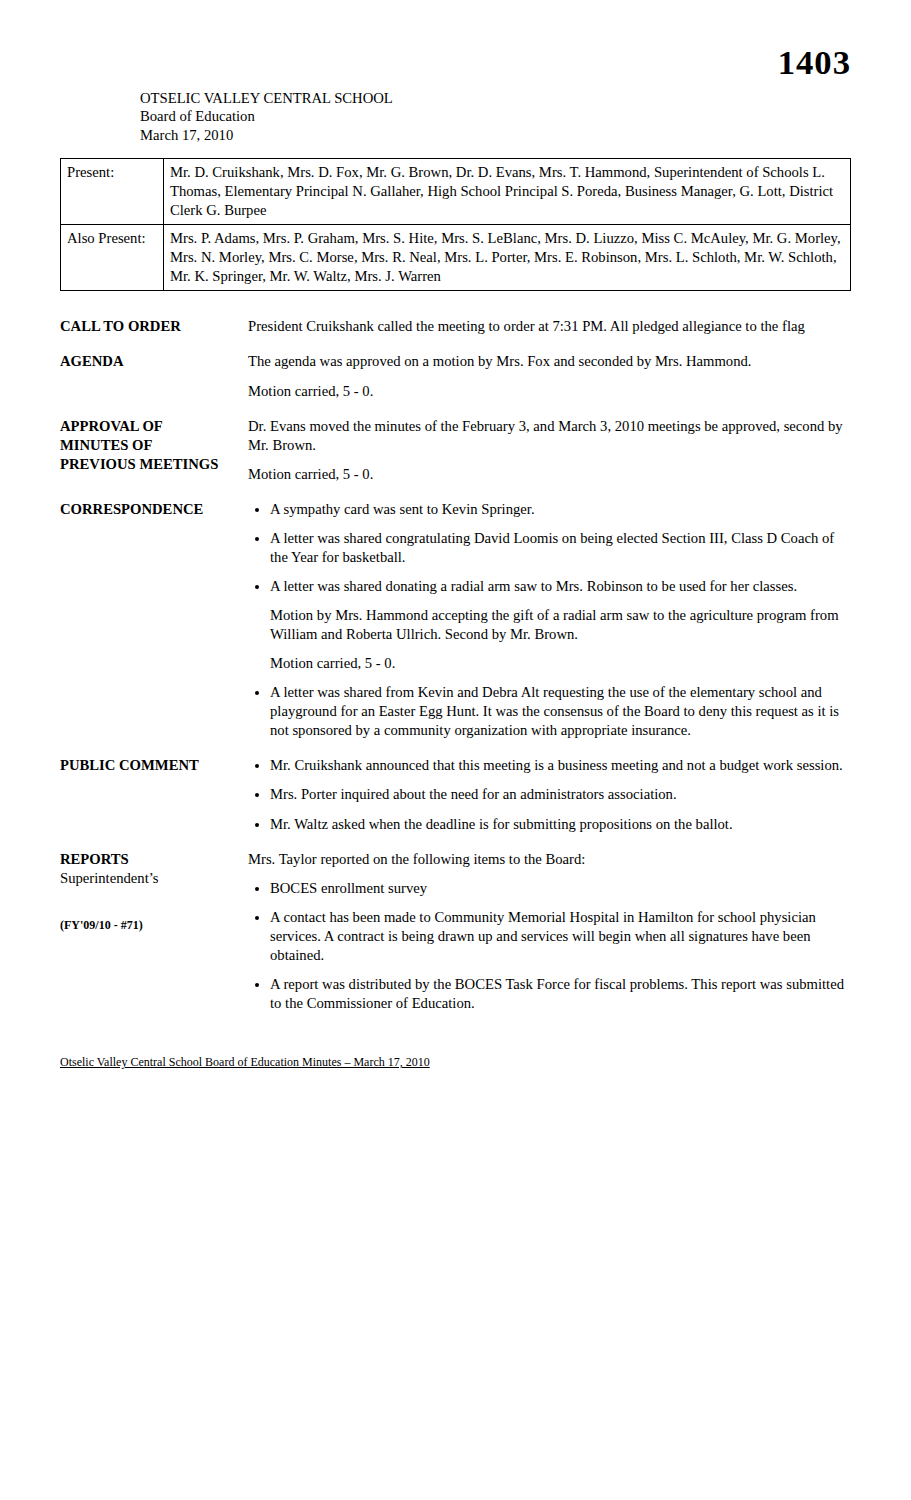1403
OTSELIC VALLEY CENTRAL SCHOOL
Board of Education
March 17, 2010
| Present: | Mr. D. Cruikshank, Mrs. D. Fox, Mr. G. Brown, Dr. D. Evans, Mrs. T. Hammond, Superintendent of Schools L. Thomas, Elementary Principal N. Gallaher, High School Principal S. Poreda, Business Manager, G. Lott, District Clerk G. Burpee |
| Also Present: | Mrs. P. Adams, Mrs. P. Graham, Mrs. S. Hite, Mrs. S. LeBlanc, Mrs. D. Liuzzo, Miss C. McAuley, Mr. G. Morley, Mrs. N. Morley, Mrs. C. Morse, Mrs. R. Neal, Mrs. L. Porter, Mrs. E. Robinson, Mrs. L. Schloth, Mr. W. Schloth, Mr. K. Springer, Mr. W. Waltz, Mrs. J. Warren |
| Call to Order | President Cruikshank called the meeting to order at 7:31 PM. All pledged allegiance to the flag |
| Agenda | The agenda was approved on a motion by Mrs. Fox and seconded by Mrs. Hammond. Motion carried, 5 - 0. |
| Approval of Minutes of Previous Meetings | Dr. Evans moved the minutes of the February 3, and March 3, 2010 meetings be approved, second by Mr. Brown. Motion carried, 5 - 0. |
| Correspondence | A sympathy card was sent to Kevin Springer. A letter was shared congratulating David Loomis on being elected Section III, Class D Coach of the Year for basketball. A letter was shared donating a radial arm saw to Mrs. Robinson to be used for her classes. Motion by Mrs. Hammond accepting the gift of a radial arm saw to the agriculture program from William and Roberta Ullrich. Second by Mr. Brown. Motion carried, 5 - 0. A letter was shared from Kevin and Debra Alt requesting the use of the elementary school and playground for an Easter Egg Hunt. It was the consensus of the Board to deny this request as it is not sponsored by a community organization with appropriate insurance. |
| Public Comment | Mr. Cruikshank announced that this meeting is a business meeting and not a budget work session. Mrs. Porter inquired about the need for an administrators association. Mr. Waltz asked when the deadline is for submitting propositions on the ballot. |
| Reports Superintendent’s (FY'09/10 - #71) | Mrs. Taylor reported on the following items to the Board: BOCES enrollment survey A contact has been made to Community Memorial Hospital in Hamilton for school physician services. A contract is being drawn up and services will begin when all signatures have been obtained. A report was distributed by the BOCES Task Force for fiscal problems. This report was submitted to the Commissioner of Education. |
Otselic Valley Central School Board of Education Minutes – March 17, 2010